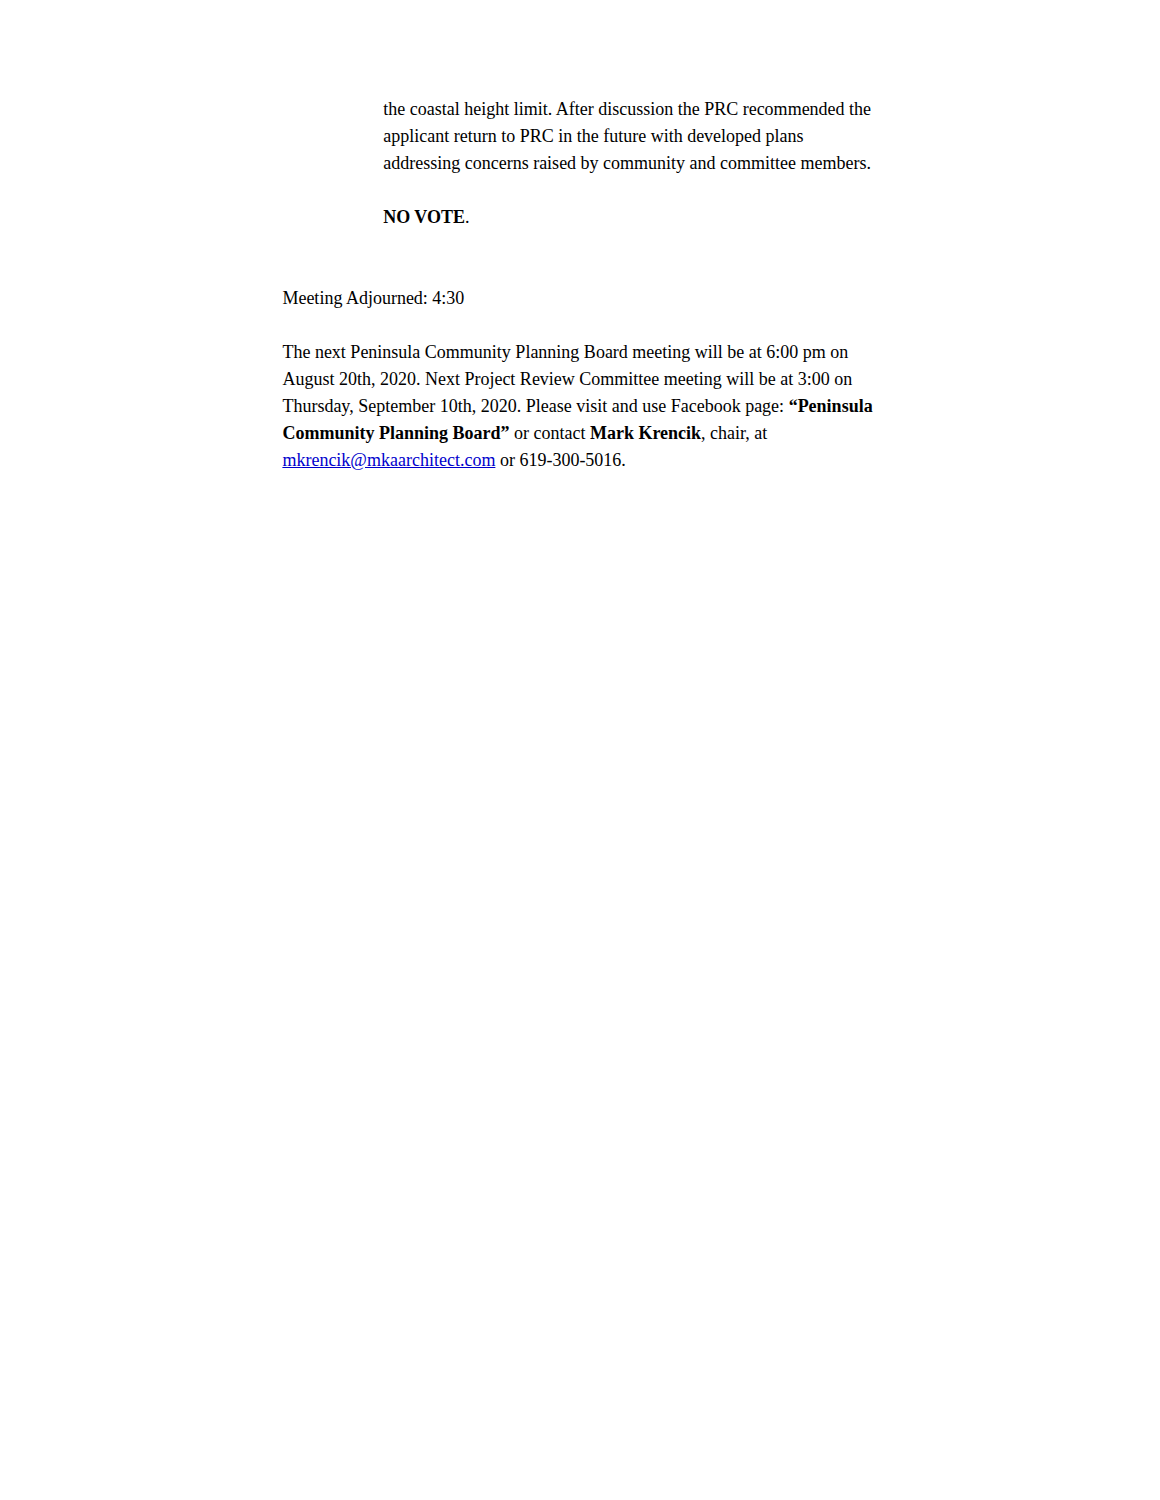the coastal height limit. After discussion the PRC recommended the applicant return to PRC in the future with developed plans addressing concerns raised by community and committee members.
NO VOTE.
Meeting Adjourned: 4:30
The next Peninsula Community Planning Board meeting will be at 6:00 pm on August 20th, 2020. Next Project Review Committee meeting will be at 3:00 on Thursday, September 10th, 2020. Please visit and use Facebook page: “Peninsula Community Planning Board” or contact Mark Krencik, chair, at mkrencik@mkaarchitect.com or 619-300-5016.